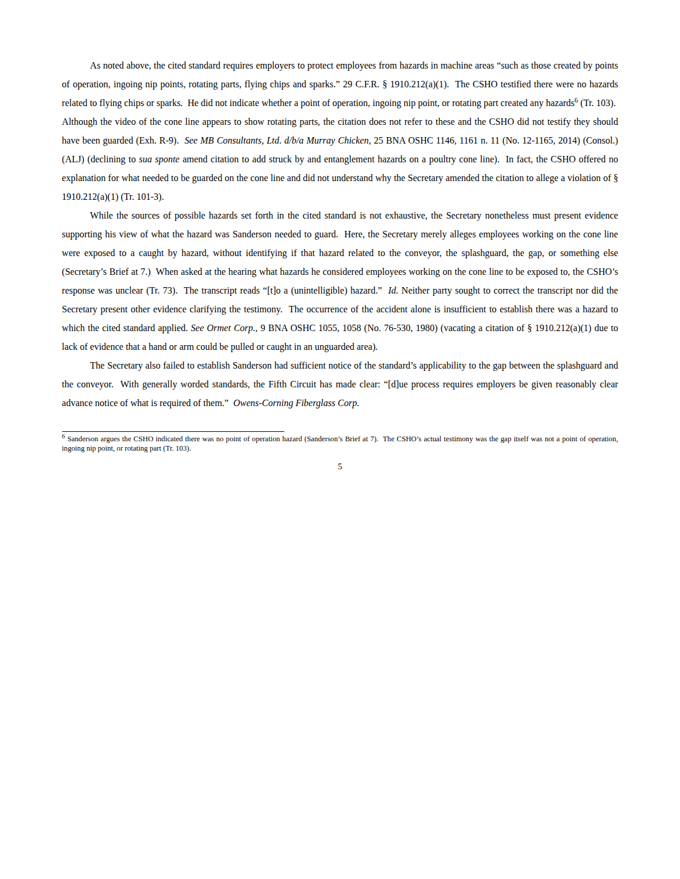As noted above, the cited standard requires employers to protect employees from hazards in machine areas “such as those created by points of operation, ingoing nip points, rotating parts, flying chips and sparks.” 29 C.F.R. § 1910.212(a)(1). The CSHO testified there were no hazards related to flying chips or sparks. He did not indicate whether a point of operation, ingoing nip point, or rotating part created any hazards6 (Tr. 103). Although the video of the cone line appears to show rotating parts, the citation does not refer to these and the CSHO did not testify they should have been guarded (Exh. R-9). See MB Consultants, Ltd. d/b/a Murray Chicken, 25 BNA OSHC 1146, 1161 n. 11 (No. 12-1165, 2014) (Consol.) (ALJ) (declining to sua sponte amend citation to add struck by and entanglement hazards on a poultry cone line). In fact, the CSHO offered no explanation for what needed to be guarded on the cone line and did not understand why the Secretary amended the citation to allege a violation of § 1910.212(a)(1) (Tr. 101-3).
While the sources of possible hazards set forth in the cited standard is not exhaustive, the Secretary nonetheless must present evidence supporting his view of what the hazard was Sanderson needed to guard. Here, the Secretary merely alleges employees working on the cone line were exposed to a caught by hazard, without identifying if that hazard related to the conveyor, the splashguard, the gap, or something else (Secretary’s Brief at 7.) When asked at the hearing what hazards he considered employees working on the cone line to be exposed to, the CSHO’s response was unclear (Tr. 73). The transcript reads “[t]o a (unintelligible) hazard.” Id. Neither party sought to correct the transcript nor did the Secretary present other evidence clarifying the testimony. The occurrence of the accident alone is insufficient to establish there was a hazard to which the cited standard applied. See Ormet Corp., 9 BNA OSHC 1055, 1058 (No. 76-530, 1980) (vacating a citation of § 1910.212(a)(1) due to lack of evidence that a hand or arm could be pulled or caught in an unguarded area).
The Secretary also failed to establish Sanderson had sufficient notice of the standard’s applicability to the gap between the splashguard and the conveyor. With generally worded standards, the Fifth Circuit has made clear: “[d]ue process requires employers be given reasonably clear advance notice of what is required of them.” Owens-Corning Fiberglass Corp.
6 Sanderson argues the CSHO indicated there was no point of operation hazard (Sanderson’s Brief at 7). The CSHO’s actual testimony was the gap itself was not a point of operation, ingoing nip point, or rotating part (Tr. 103).
5